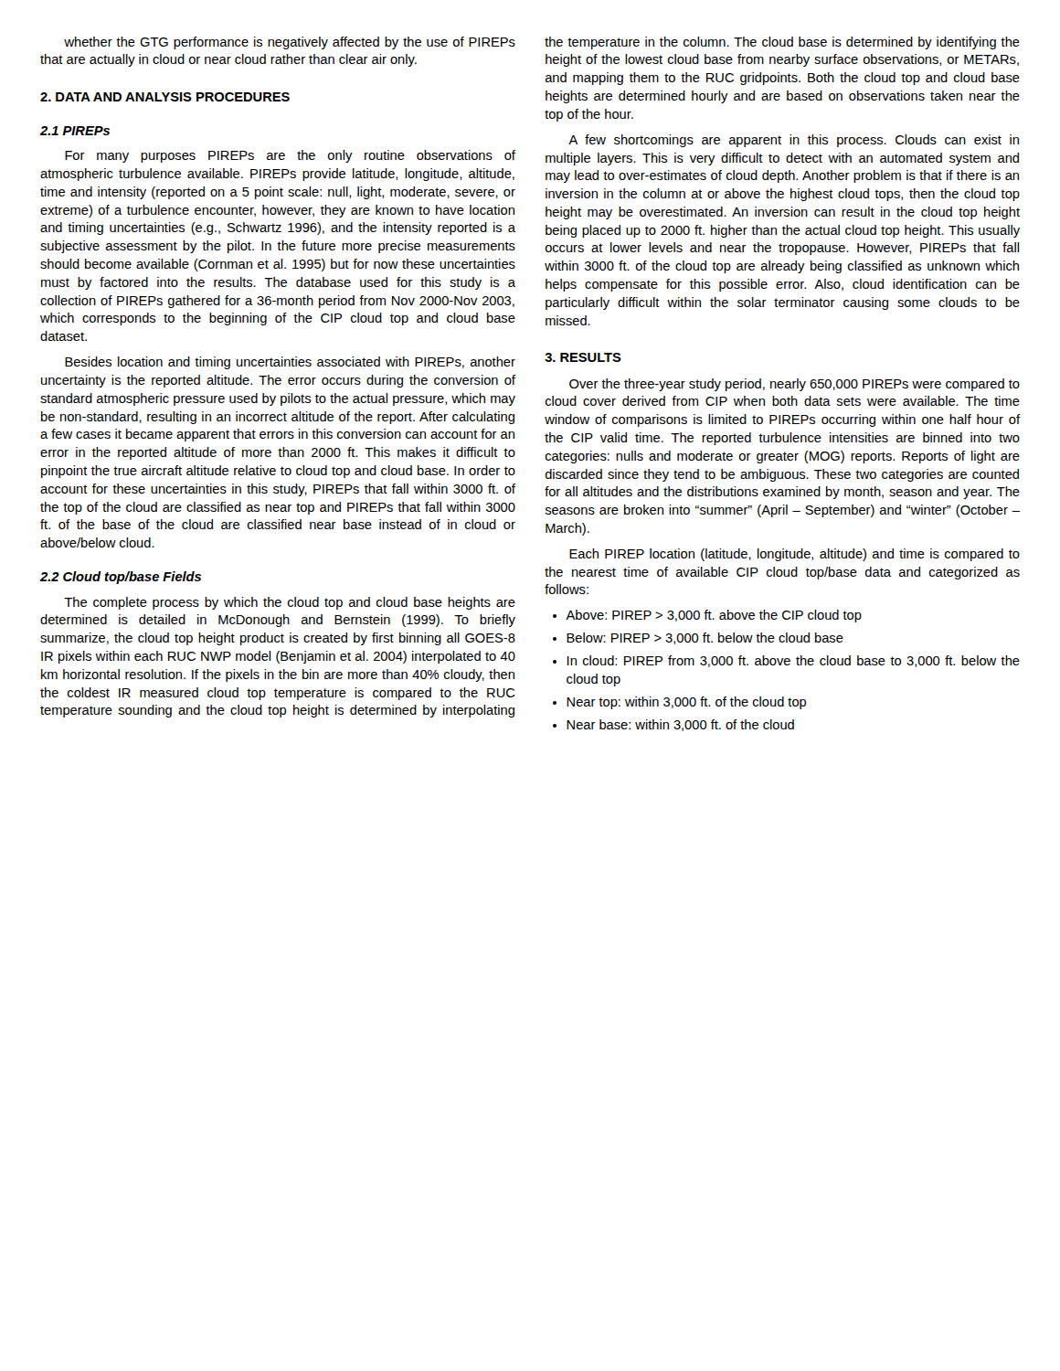whether the GTG performance is negatively affected by the use of PIREPs that are actually in cloud or near cloud rather than clear air only.
2. Data and Analysis Procedures
2.1 PIREPs
For many purposes PIREPs are the only routine observations of atmospheric turbulence available. PIREPs provide latitude, longitude, altitude, time and intensity (reported on a 5 point scale: null, light, moderate, severe, or extreme) of a turbulence encounter, however, they are known to have location and timing uncertainties (e.g., Schwartz 1996), and the intensity reported is a subjective assessment by the pilot. In the future more precise measurements should become available (Cornman et al. 1995) but for now these uncertainties must by factored into the results. The database used for this study is a collection of PIREPs gathered for a 36-month period from Nov 2000-Nov 2003, which corresponds to the beginning of the CIP cloud top and cloud base dataset.
Besides location and timing uncertainties associated with PIREPs, another uncertainty is the reported altitude. The error occurs during the conversion of standard atmospheric pressure used by pilots to the actual pressure, which may be non-standard, resulting in an incorrect altitude of the report. After calculating a few cases it became apparent that errors in this conversion can account for an error in the reported altitude of more than 2000 ft. This makes it difficult to pinpoint the true aircraft altitude relative to cloud top and cloud base. In order to account for these uncertainties in this study, PIREPs that fall within 3000 ft. of the top of the cloud are classified as near top and PIREPs that fall within 3000 ft. of the base of the cloud are classified near base instead of in cloud or above/below cloud.
2.2 Cloud top/base Fields
The complete process by which the cloud top and cloud base heights are determined is detailed in McDonough and Bernstein (1999). To briefly summarize, the cloud top height product is created by first binning all GOES-8 IR pixels within each RUC NWP model (Benjamin et al. 2004) interpolated to 40 km horizontal resolution. If the pixels in the bin are more than 40% cloudy, then the coldest IR measured cloud top temperature is compared to the RUC temperature sounding and the cloud top height is determined by interpolating the temperature in the column. The cloud base is determined by identifying the height of the lowest cloud base from nearby surface observations, or METARs, and mapping them to the RUC gridpoints. Both the cloud top and cloud base heights are determined hourly and are based on observations taken near the top of the hour.
A few shortcomings are apparent in this process. Clouds can exist in multiple layers. This is very difficult to detect with an automated system and may lead to over-estimates of cloud depth. Another problem is that if there is an inversion in the column at or above the highest cloud tops, then the cloud top height may be overestimated. An inversion can result in the cloud top height being placed up to 2000 ft. higher than the actual cloud top height. This usually occurs at lower levels and near the tropopause. However, PIREPs that fall within 3000 ft. of the cloud top are already being classified as unknown which helps compensate for this possible error. Also, cloud identification can be particularly difficult within the solar terminator causing some clouds to be missed.
3. Results
Over the three-year study period, nearly 650,000 PIREPs were compared to cloud cover derived from CIP when both data sets were available. The time window of comparisons is limited to PIREPs occurring within one half hour of the CIP valid time. The reported turbulence intensities are binned into two categories: nulls and moderate or greater (MOG) reports. Reports of light are discarded since they tend to be ambiguous. These two categories are counted for all altitudes and the distributions examined by month, season and year. The seasons are broken into “summer” (April – September) and “winter” (October – March).
Each PIREP location (latitude, longitude, altitude) and time is compared to the nearest time of available CIP cloud top/base data and categorized as follows:
Above: PIREP > 3,000 ft. above the CIP cloud top
Below: PIREP > 3,000 ft. below the cloud base
In cloud: PIREP from 3,000 ft. above the cloud base to 3,000 ft. below the cloud top
Near top: within 3,000 ft. of the cloud top
Near base: within 3,000 ft. of the cloud